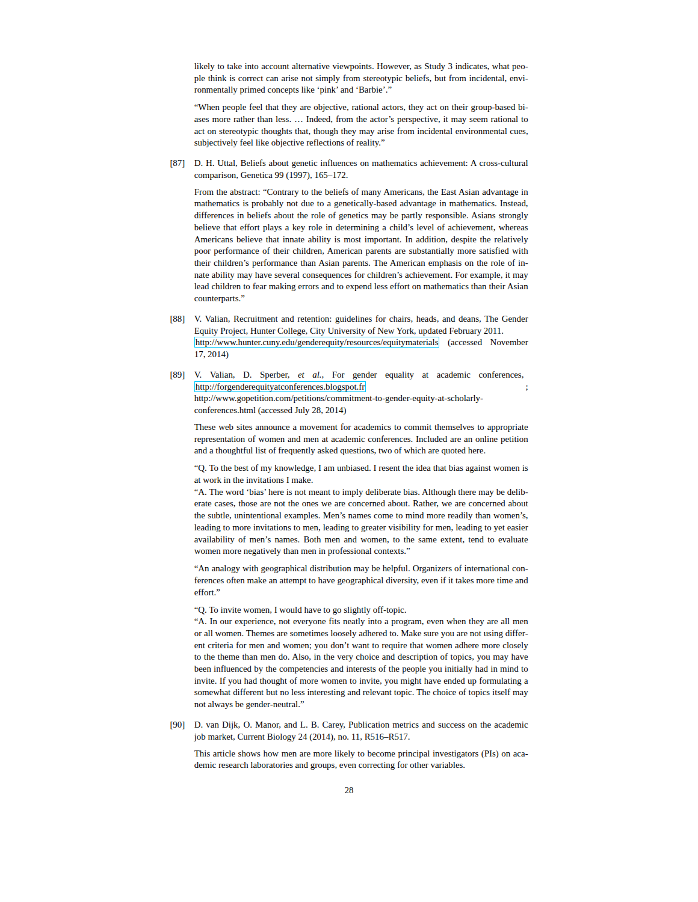likely to take into account alternative viewpoints. However, as Study 3 indicates, what people think is correct can arise not simply from stereotypic beliefs, but from incidental, environmentally primed concepts like ‘pink’ and ‘Barbie’.”
“When people feel that they are objective, rational actors, they act on their group-based biases more rather than less. … Indeed, from the actor’s perspective, it may seem rational to act on stereotypic thoughts that, though they may arise from incidental environmental cues, subjectively feel like objective reflections of reality.”
[87]
D. H. Uttal, Beliefs about genetic influences on mathematics achievement: A cross-cultural comparison, Genetica 99 (1997), 165–172.
From the abstract: “Contrary to the beliefs of many Americans, the East Asian advantage in mathematics is probably not due to a genetically-based advantage in mathematics. Instead, differences in beliefs about the role of genetics may be partly responsible. Asians strongly believe that effort plays a key role in determining a child’s level of achievement, whereas Americans believe that innate ability is most important. In addition, despite the relatively poor performance of their children, American parents are substantially more satisfied with their children’s performance than Asian parents. The American emphasis on the role of innate ability may have several consequences for children’s achievement. For example, it may lead children to fear making errors and to expend less effort on mathematics than their Asian counterparts.”
[88]
V. Valian, Recruitment and retention: guidelines for chairs, heads, and deans, The Gender Equity Project, Hunter College, City University of New York, updated February 2011.
http://www.hunter.cuny.edu/genderequity/resources/equitymaterials (accessed November 17, 2014)
[89]
V. Valian, D. Sperber, et al., For gender equality at academic conferences,
http://forgenderequityatconferences.blogspot.fr ; http://www.gopetition.com/petitions/commitment-to-gender-equity-at-scholarly-conferences.html (accessed July 28, 2014)
These web sites announce a movement for academics to commit themselves to appropriate representation of women and men at academic conferences. Included are an online petition and a thoughtful list of frequently asked questions, two of which are quoted here.
“Q. To the best of my knowledge, I am unbiased. I resent the idea that bias against women is at work in the invitations I make.
“A. The word ‘bias’ here is not meant to imply deliberate bias. Although there may be deliberate cases, those are not the ones we are concerned about. Rather, we are concerned about the subtle, unintentional examples. Men’s names come to mind more readily than women’s, leading to more invitations to men, leading to greater visibility for men, leading to yet easier availability of men’s names. Both men and women, to the same extent, tend to evaluate women more negatively than men in professional contexts.”
“An analogy with geographical distribution may be helpful. Organizers of international conferences often make an attempt to have geographical diversity, even if it takes more time and effort.”
“Q. To invite women, I would have to go slightly off-topic.
“A. In our experience, not everyone fits neatly into a program, even when they are all men or all women. Themes are sometimes loosely adhered to. Make sure you are not using different criteria for men and women; you don’t want to require that women adhere more closely to the theme than men do. Also, in the very choice and description of topics, you may have been influenced by the competencies and interests of the people you initially had in mind to invite. If you had thought of more women to invite, you might have ended up formulating a somewhat different but no less interesting and relevant topic. The choice of topics itself may not always be gender-neutral.”
[90]
D. van Dijk, O. Manor, and L. B. Carey, Publication metrics and success on the academic job market, Current Biology 24 (2014), no. 11, R516–R517.
This article shows how men are more likely to become principal investigators (PIs) on academic research laboratories and groups, even correcting for other variables.
28